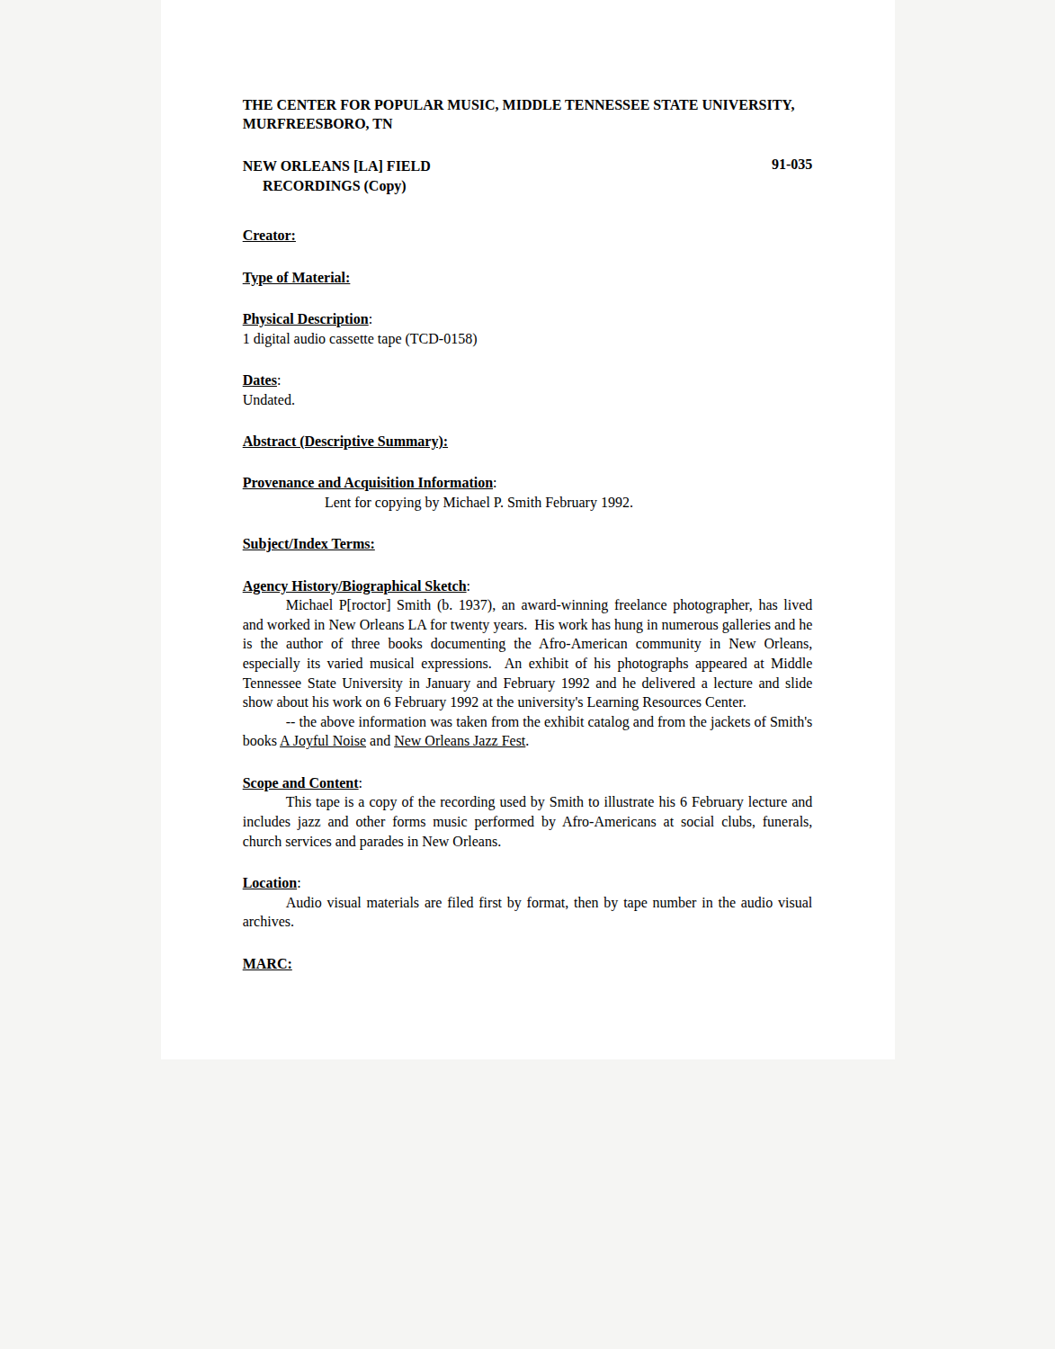The Center for Popular Music, Middle Tennessee State University, Murfreesboro, TN
NEW ORLEANS [LA] FIELD RECORDINGS (Copy)
91-035
Creator:
Type of Material:
Physical Description:
1 digital audio cassette tape (TCD-0158)
Dates:
Undated.
Abstract (Descriptive Summary):
Provenance and Acquisition Information:
Lent for copying by Michael P. Smith February 1992.
Subject/Index Terms:
Agency History/Biographical Sketch:
Michael P[roctor] Smith (b. 1937), an award-winning freelance photographer, has lived and worked in New Orleans LA for twenty years. His work has hung in numerous galleries and he is the author of three books documenting the Afro-American community in New Orleans, especially its varied musical expressions. An exhibit of his photographs appeared at Middle Tennessee State University in January and February 1992 and he delivered a lecture and slide show about his work on 6 February 1992 at the university's Learning Resources Center.
-- the above information was taken from the exhibit catalog and from the jackets of Smith's books A Joyful Noise and New Orleans Jazz Fest.
Scope and Content:
This tape is a copy of the recording used by Smith to illustrate his 6 February lecture and includes jazz and other forms music performed by Afro-Americans at social clubs, funerals, church services and parades in New Orleans.
Location:
Audio visual materials are filed first by format, then by tape number in the audio visual archives.
MARC: